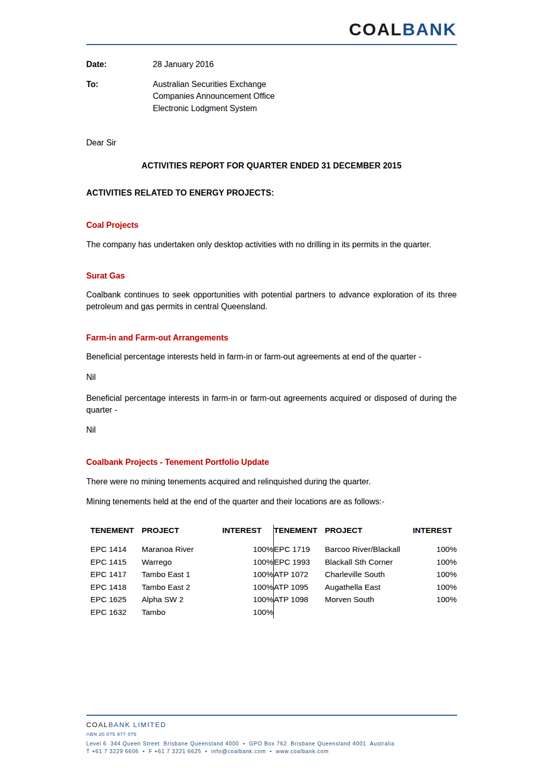COAL BANK
Date:
28 January 2016
To:
Australian Securities Exchange
Companies Announcement Office
Electronic Lodgment System
Dear Sir
ACTIVITIES REPORT FOR QUARTER ENDED 31 DECEMBER 2015
ACTIVITIES RELATED TO ENERGY PROJECTS:
Coal Projects
The company has undertaken only desktop activities with no drilling in its permits in the quarter.
Surat Gas
Coalbank continues to seek opportunities with potential partners to advance exploration of its three petroleum and gas permits in central Queensland.
Farm-in and Farm-out Arrangements
Beneficial percentage interests held in farm-in or farm-out agreements at end of the quarter -
Nil
Beneficial percentage interests in farm-in or farm-out agreements acquired or disposed of during the quarter -
Nil
Coalbank Projects - Tenement Portfolio Update
There were no mining tenements acquired and relinquished during the quarter.
Mining tenements held at the end of the quarter and their locations are as follows:-
| TENEMENT | PROJECT | INTEREST | TENEMENT | PROJECT | INTEREST |
| --- | --- | --- | --- | --- | --- |
| EPC 1414 | Maranoa River | 100% | EPC 1719 | Barcoo River/Blackall | 100% |
| EPC 1415 | Warrego | 100% | EPC 1993 | Blackall Sth Corner | 100% |
| EPC 1417 | Tambo East 1 | 100% | ATP 1072 | Charleville South | 100% |
| EPC 1418 | Tambo East 2 | 100% | ATP 1095 | Augathella East | 100% |
| EPC 1625 | Alpha SW 2 | 100% | ATP 1098 | Morven South | 100% |
| EPC 1632 | Tambo | 100% | | | |
COAL BANK LIMITED
ABN 20 075 877 075
Level 6 344 Queen Street Brisbane Queensland 4000 • GPO Box 762 Brisbane Queensland 4001 Australia
T +61 7 3229 6606 • F +61 7 3221 6625 • info@coalbank.com • www.coalbank.com